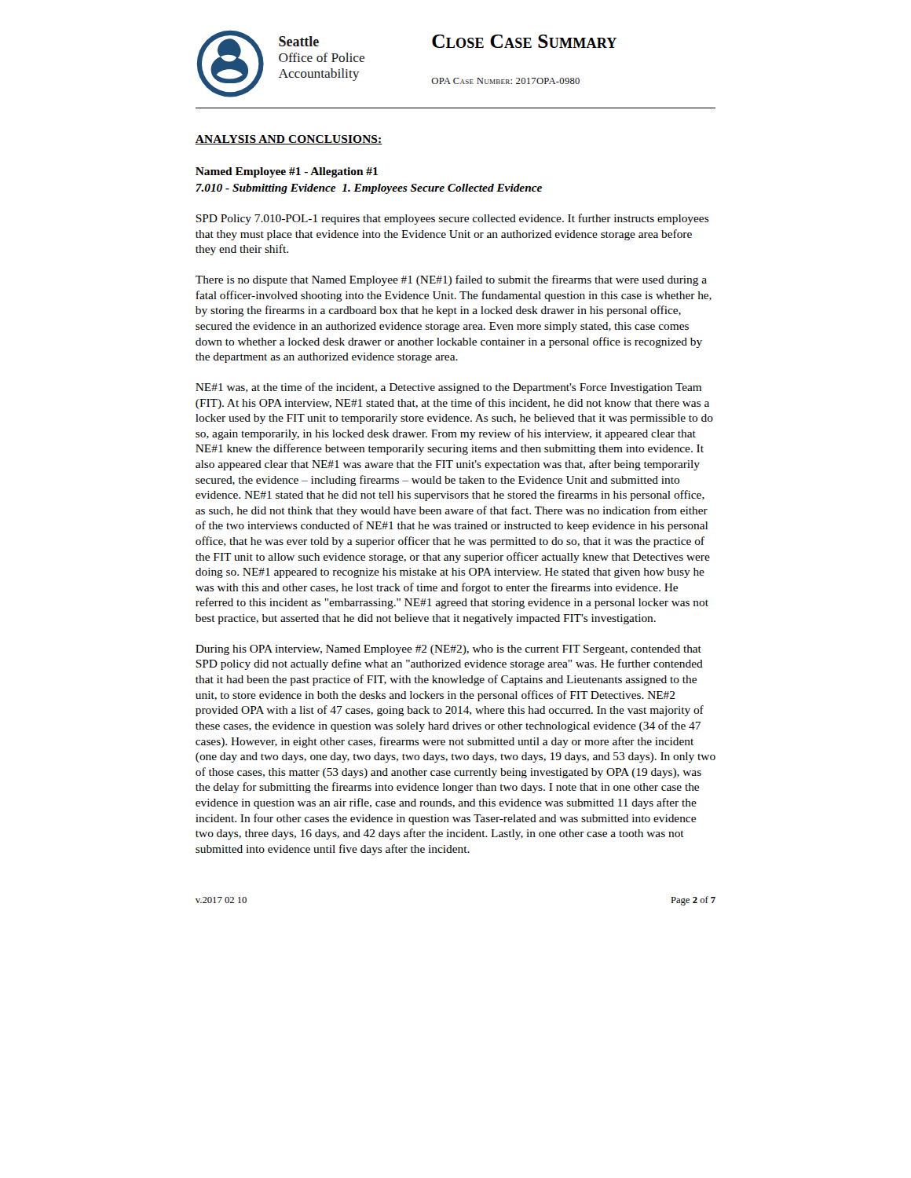Seattle
Office of Police
Accountability
Close Case Summary
OPA Case Number: 2017OPA-0980
ANALYSIS AND CONCLUSIONS:
Named Employee #1 - Allegation #1
7.010 - Submitting Evidence 1. Employees Secure Collected Evidence
SPD Policy 7.010-POL-1 requires that employees secure collected evidence. It further instructs employees that they must place that evidence into the Evidence Unit or an authorized evidence storage area before they end their shift.
There is no dispute that Named Employee #1 (NE#1) failed to submit the firearms that were used during a fatal officer-involved shooting into the Evidence Unit. The fundamental question in this case is whether he, by storing the firearms in a cardboard box that he kept in a locked desk drawer in his personal office, secured the evidence in an authorized evidence storage area. Even more simply stated, this case comes down to whether a locked desk drawer or another lockable container in a personal office is recognized by the department as an authorized evidence storage area.
NE#1 was, at the time of the incident, a Detective assigned to the Department's Force Investigation Team (FIT). At his OPA interview, NE#1 stated that, at the time of this incident, he did not know that there was a locker used by the FIT unit to temporarily store evidence. As such, he believed that it was permissible to do so, again temporarily, in his locked desk drawer. From my review of his interview, it appeared clear that NE#1 knew the difference between temporarily securing items and then submitting them into evidence. It also appeared clear that NE#1 was aware that the FIT unit's expectation was that, after being temporarily secured, the evidence – including firearms – would be taken to the Evidence Unit and submitted into evidence. NE#1 stated that he did not tell his supervisors that he stored the firearms in his personal office, as such, he did not think that they would have been aware of that fact. There was no indication from either of the two interviews conducted of NE#1 that he was trained or instructed to keep evidence in his personal office, that he was ever told by a superior officer that he was permitted to do so, that it was the practice of the FIT unit to allow such evidence storage, or that any superior officer actually knew that Detectives were doing so. NE#1 appeared to recognize his mistake at his OPA interview. He stated that given how busy he was with this and other cases, he lost track of time and forgot to enter the firearms into evidence. He referred to this incident as "embarrassing." NE#1 agreed that storing evidence in a personal locker was not best practice, but asserted that he did not believe that it negatively impacted FIT's investigation.
During his OPA interview, Named Employee #2 (NE#2), who is the current FIT Sergeant, contended that SPD policy did not actually define what an "authorized evidence storage area" was. He further contended that it had been the past practice of FIT, with the knowledge of Captains and Lieutenants assigned to the unit, to store evidence in both the desks and lockers in the personal offices of FIT Detectives. NE#2 provided OPA with a list of 47 cases, going back to 2014, where this had occurred. In the vast majority of these cases, the evidence in question was solely hard drives or other technological evidence (34 of the 47 cases). However, in eight other cases, firearms were not submitted until a day or more after the incident (one day and two days, one day, two days, two days, two days, two days, 19 days, and 53 days). In only two of those cases, this matter (53 days) and another case currently being investigated by OPA (19 days), was the delay for submitting the firearms into evidence longer than two days. I note that in one other case the evidence in question was an air rifle, case and rounds, and this evidence was submitted 11 days after the incident. In four other cases the evidence in question was Taser-related and was submitted into evidence two days, three days, 16 days, and 42 days after the incident. Lastly, in one other case a tooth was not submitted into evidence until five days after the incident.
v.2017 02 10 Page 2 of 7